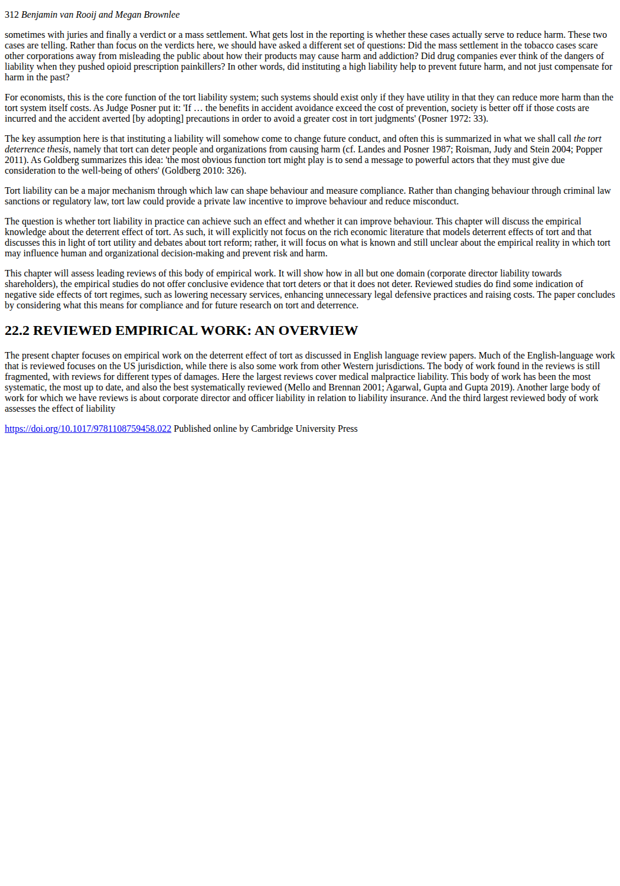312 Benjamin van Rooij and Megan Brownlee
sometimes with juries and finally a verdict or a mass settlement. What gets lost in the reporting is whether these cases actually serve to reduce harm. These two cases are telling. Rather than focus on the verdicts here, we should have asked a different set of questions: Did the mass settlement in the tobacco cases scare other corporations away from misleading the public about how their products may cause harm and addiction? Did drug companies ever think of the dangers of liability when they pushed opioid prescription painkillers? In other words, did instituting a high liability help to prevent future harm, and not just compensate for harm in the past?
For economists, this is the core function of the tort liability system; such systems should exist only if they have utility in that they can reduce more harm than the tort system itself costs. As Judge Posner put it: 'If … the benefits in accident avoidance exceed the cost of prevention, society is better off if those costs are incurred and the accident averted [by adopting] precautions in order to avoid a greater cost in tort judgments' (Posner 1972: 33).
The key assumption here is that instituting a liability will somehow come to change future conduct, and often this is summarized in what we shall call the tort deterrence thesis, namely that tort can deter people and organizations from causing harm (cf. Landes and Posner 1987; Roisman, Judy and Stein 2004; Popper 2011). As Goldberg summarizes this idea: 'the most obvious function tort might play is to send a message to powerful actors that they must give due consideration to the well-being of others' (Goldberg 2010: 326).
Tort liability can be a major mechanism through which law can shape behaviour and measure compliance. Rather than changing behaviour through criminal law sanctions or regulatory law, tort law could provide a private law incentive to improve behaviour and reduce misconduct.
The question is whether tort liability in practice can achieve such an effect and whether it can improve behaviour. This chapter will discuss the empirical knowledge about the deterrent effect of tort. As such, it will explicitly not focus on the rich economic literature that models deterrent effects of tort and that discusses this in light of tort utility and debates about tort reform; rather, it will focus on what is known and still unclear about the empirical reality in which tort may influence human and organizational decision-making and prevent risk and harm.
This chapter will assess leading reviews of this body of empirical work. It will show how in all but one domain (corporate director liability towards shareholders), the empirical studies do not offer conclusive evidence that tort deters or that it does not deter. Reviewed studies do find some indication of negative side effects of tort regimes, such as lowering necessary services, enhancing unnecessary legal defensive practices and raising costs. The paper concludes by considering what this means for compliance and for future research on tort and deterrence.
22.2 REVIEWED EMPIRICAL WORK: AN OVERVIEW
The present chapter focuses on empirical work on the deterrent effect of tort as discussed in English language review papers. Much of the English-language work that is reviewed focuses on the US jurisdiction, while there is also some work from other Western jurisdictions. The body of work found in the reviews is still fragmented, with reviews for different types of damages. Here the largest reviews cover medical malpractice liability. This body of work has been the most systematic, the most up to date, and also the best systematically reviewed (Mello and Brennan 2001; Agarwal, Gupta and Gupta 2019). Another large body of work for which we have reviews is about corporate director and officer liability in relation to liability insurance. And the third largest reviewed body of work assesses the effect of liability
https://doi.org/10.1017/9781108759458.022 Published online by Cambridge University Press